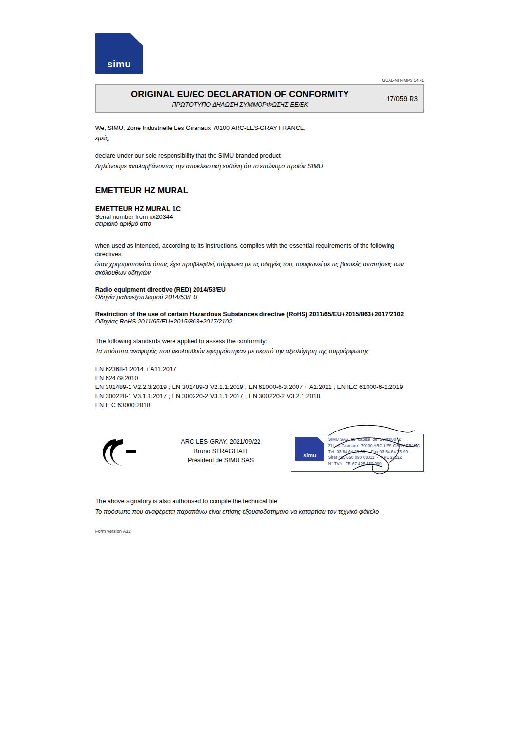simu
GUAL-NH-IMPS 14R1
ORIGINAL EU/EC DECLARATION OF CONFORMITY
ΠΡΩΤΟΤΥΠΟ ΔΗΛΩΣΗ ΣΥΜΜΟΡΦΩΣΗΣ ΕΕ/ΕΚ
17/059 R3
We, SIMU, Zone Industrielle Les Giranaux 70100 ARC-LES-GRAY FRANCE,
εμείς,
declare under our sole responsibility that the SIMU branded product:
Δηλώνουμε αναλαμβάνοντας την αποκλειστική ευθύνη ότι το επώνυμο προϊόν SIMU
EMETTEUR HZ MURAL
EMETTEUR HZ MURAL 1C
Serial number from xx20344
σειριακό αριθμό από
when used as intended, according to its instructions, complies with the essential requirements of the following directives:
όταν χρησιμοποιείται όπως έχει προβλεφθεί, σύμφωνα με τις οδηγίες του, συμφωνεί με τις βασικές απαιτήσεις των ακόλουθων οδηγιών
Radio equipment directive (RED) 2014/53/EU
Οδηγία ραδιοεξοπλισμού 2014/53/EU
Restriction of the use of certain Hazardous Substances directive (RoHS) 2011/65/EU+2015/863+2017/2102
Οδηγίας RoHS 2011/65/EU+2015/863+2017/2102
The following standards were applied to assess the conformity:
Τα πρότυπα αναφοράς που ακολουθούν εφαρμόστηκαν με σκοπό την αξιολόγηση της συμμόρφωσης
EN 62368‑1:2014 + A11:2017
EN 62479:2010
EN 301489‑1 V2.2.3:2019 ; EN 301489‑3 V2.1.1:2019 ; EN 61000‑6‑3:2007 + A1:2011 ; EN IEC 61000‑6‑1:2019
EN 300220‑1 V3.1.1:2017 ; EN 300220‑2 V3.1.1:2017 ; EN 300220‑2 V3.2.1:2018
EN IEC 63000:2018
ARC-LES-GRAY, 2021/09/22
Bruno STRAGLIATI
Président de SIMU SAS
simu
SIMU SAS au capital de 5000000 €
ZI Les Giranaux 70100 ARC-LES-GRAY-FRANCE
Tél. 03 84 64 28 00 - Fax 03 84 64 75 99
Siret 425 650 090 00811 - APE 2711Z
N° TVA : FR 67 425 650 090
The above signatory is also authorised to compile the technical file
Το πρόσωπο που αναφέρεται παραπάνω είναι επίσης εξουσιοδοτημένο να καταρτίσει τον τεχνικό φάκελο
Form version A12